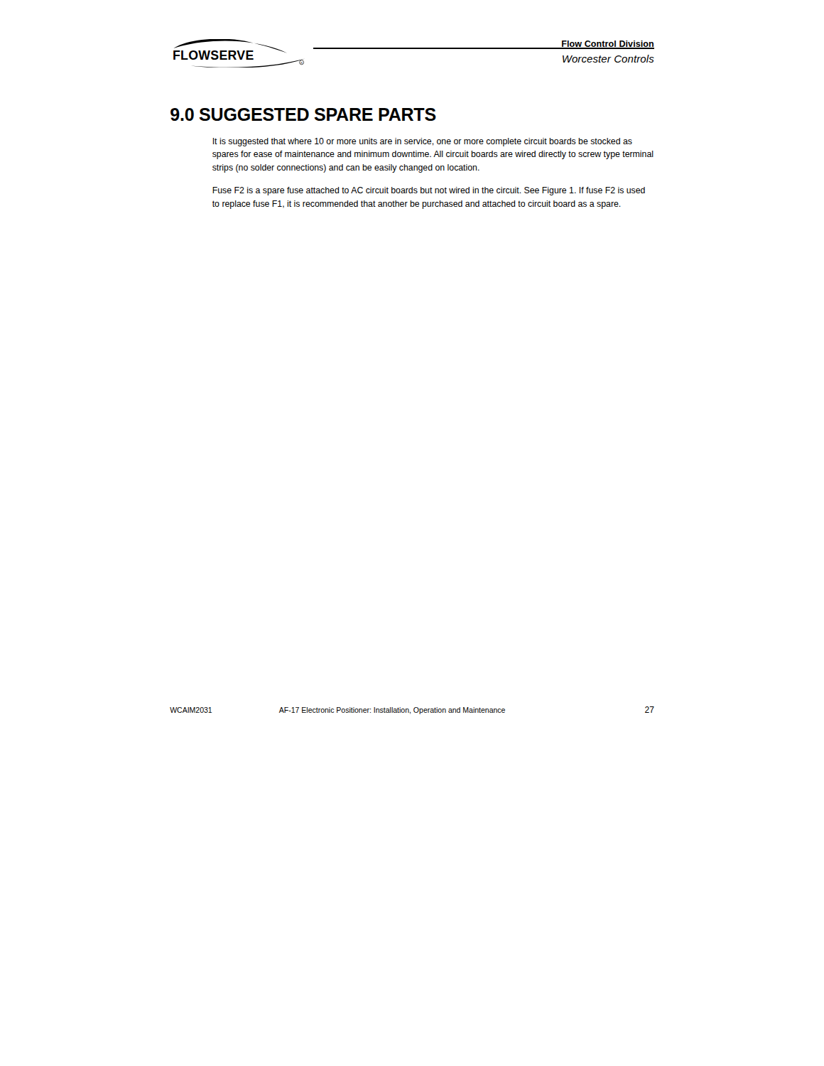FLOWSERVE R
Flow Control Division
Worcester Controls
9.0 SUGGESTED SPARE PARTS
It is suggested that where 10 or more units are in service, one or more complete circuit boards be stocked as spares for ease of maintenance and minimum downtime. All circuit boards are wired directly to screw type terminal strips (no solder connections) and can be easily changed on location.
Fuse F2 is a spare fuse attached to AC circuit boards but not wired in the circuit. See Figure 1. If fuse F2 is used to replace fuse F1, it is recommended that another be purchased and attached to circuit board as a spare.
WCAIM2031
AF-17 Electronic Positioner: Installation, Operation and Maintenance
27